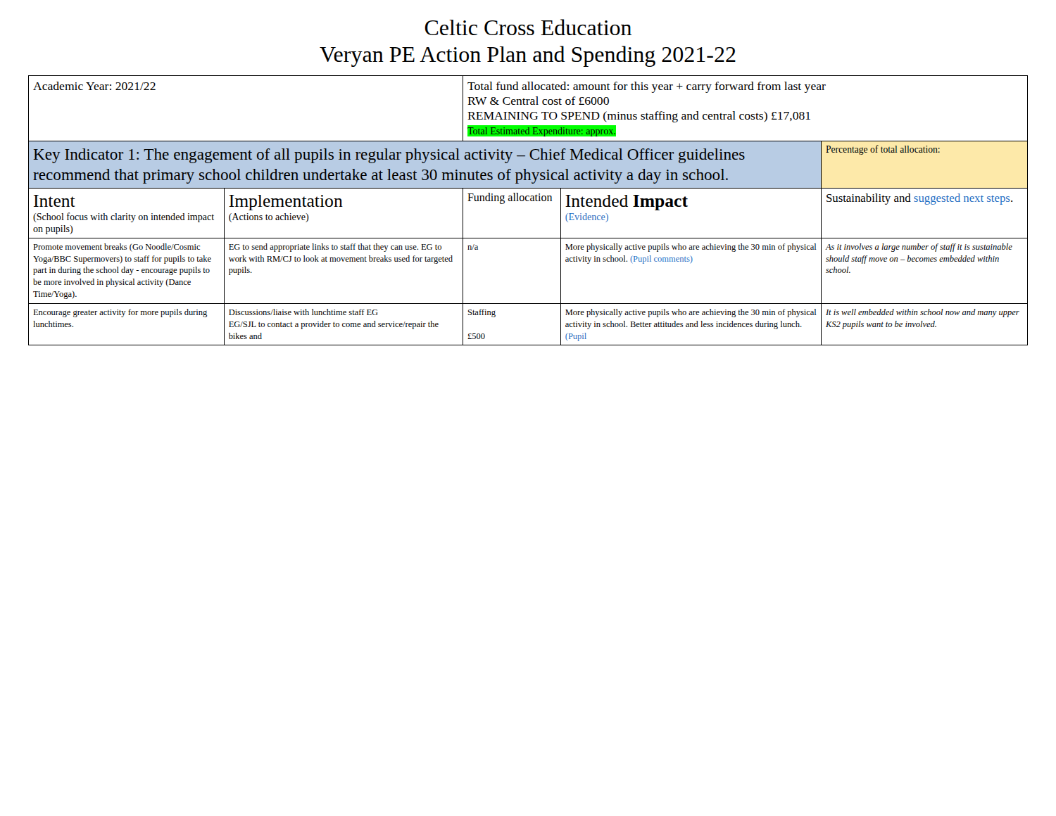Celtic Cross Education
Veryan PE Action Plan and Spending 2021-22
| Academic Year: 2021/22 | Total fund allocated: amount for this year + carry forward from last year RW & Central cost of £6000 REMAINING TO SPEND (minus staffing and central costs) £17,081 Total Estimated Expenditure: approx. |
| Key Indicator 1: The engagement of all pupils in regular physical activity – Chief Medical Officer guidelines recommend that primary school children undertake at least 30 minutes of physical activity a day in school. | Percentage of total allocation: |
| Intent (School focus with clarity on intended impact on pupils) | Implementation (Actions to achieve) | Funding allocation | Intended Impact (Evidence) | Sustainability and suggested next steps . |
| Promote movement breaks (Go Noodle/Cosmic Yoga/BBC Supermovers) to staff for pupils to take part in during the school day - encourage pupils to be more involved in physical activity (Dance Time/Yoga). | EG to send appropriate links to staff that they can use. EG to work with RM/CJ to look at movement breaks used for targeted pupils. | n/a | More physically active pupils who are achieving the 30 min of physical activity in school. (Pupil comments) | As it involves a large number of staff it is sustainable should staff move on – becomes embedded within school. |
| Encourage greater activity for more pupils during lunchtimes. | Discussions/liaise with lunchtime staff EG EG/SJL to contact a provider to come and service/repair the bikes and | Staffing £500 | More physically active pupils who are achieving the 30 min of physical activity in school. Better attitudes and less incidences during lunch. (Pupil | It is well embedded within school now and many upper KS2 pupils want to be involved. |